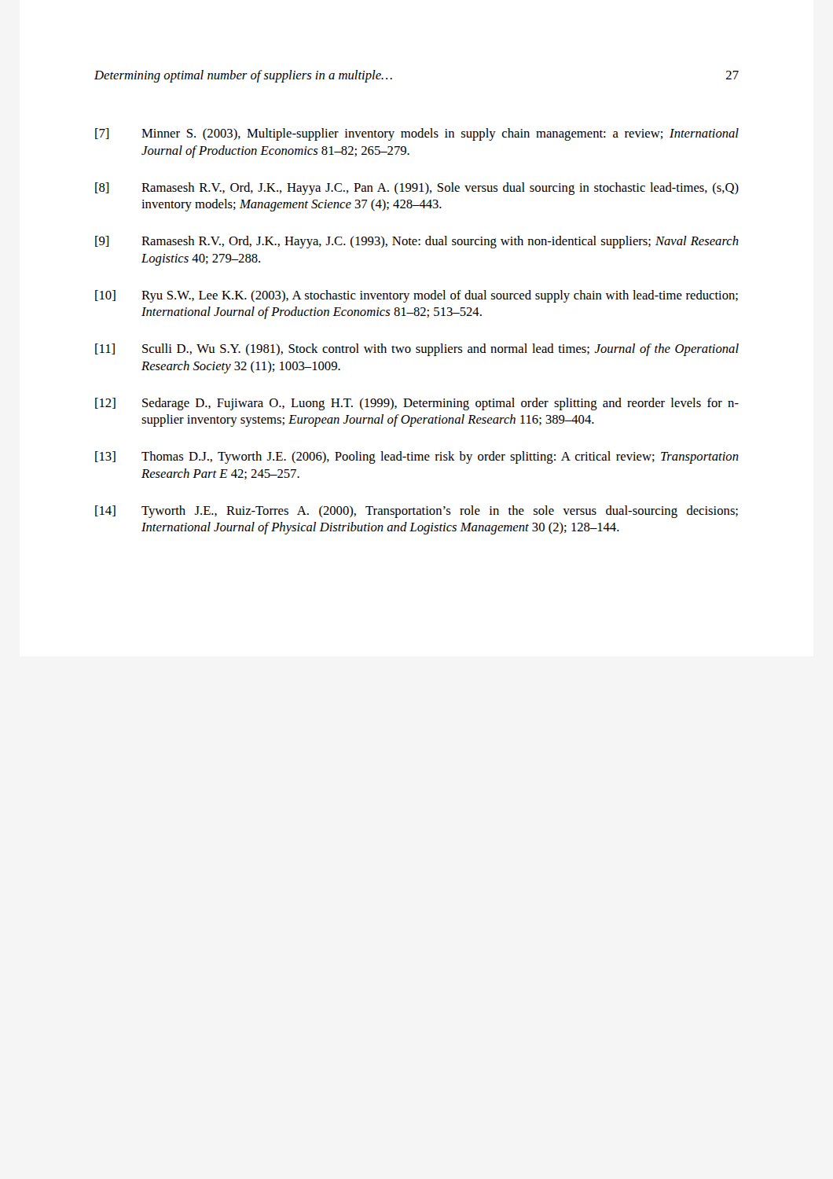Determining optimal number of suppliers in a multiple… 27
[7] Minner S. (2003), Multiple-supplier inventory models in supply chain management: a review; International Journal of Production Economics 81–82; 265–279.
[8] Ramasesh R.V., Ord, J.K., Hayya J.C., Pan A. (1991), Sole versus dual sourcing in stochastic lead-times, (s,Q) inventory models; Management Science 37 (4); 428–443.
[9] Ramasesh R.V., Ord, J.K., Hayya, J.C. (1993), Note: dual sourcing with non-identical suppliers; Naval Research Logistics 40; 279–288.
[10] Ryu S.W., Lee K.K. (2003), A stochastic inventory model of dual sourced supply chain with lead-time reduction; International Journal of Production Economics 81–82; 513–524.
[11] Sculli D., Wu S.Y. (1981), Stock control with two suppliers and normal lead times; Journal of the Operational Research Society 32 (11); 1003–1009.
[12] Sedarage D., Fujiwara O., Luong H.T. (1999), Determining optimal order splitting and reorder levels for n-supplier inventory systems; European Journal of Operational Research 116; 389–404.
[13] Thomas D.J., Tyworth J.E. (2006), Pooling lead-time risk by order splitting: A critical review; Transportation Research Part E 42; 245–257.
[14] Tyworth J.E., Ruiz-Torres A. (2000), Transportation’s role in the sole versus dual-sourcing decisions; International Journal of Physical Distribution and Logistics Management 30 (2); 128–144.